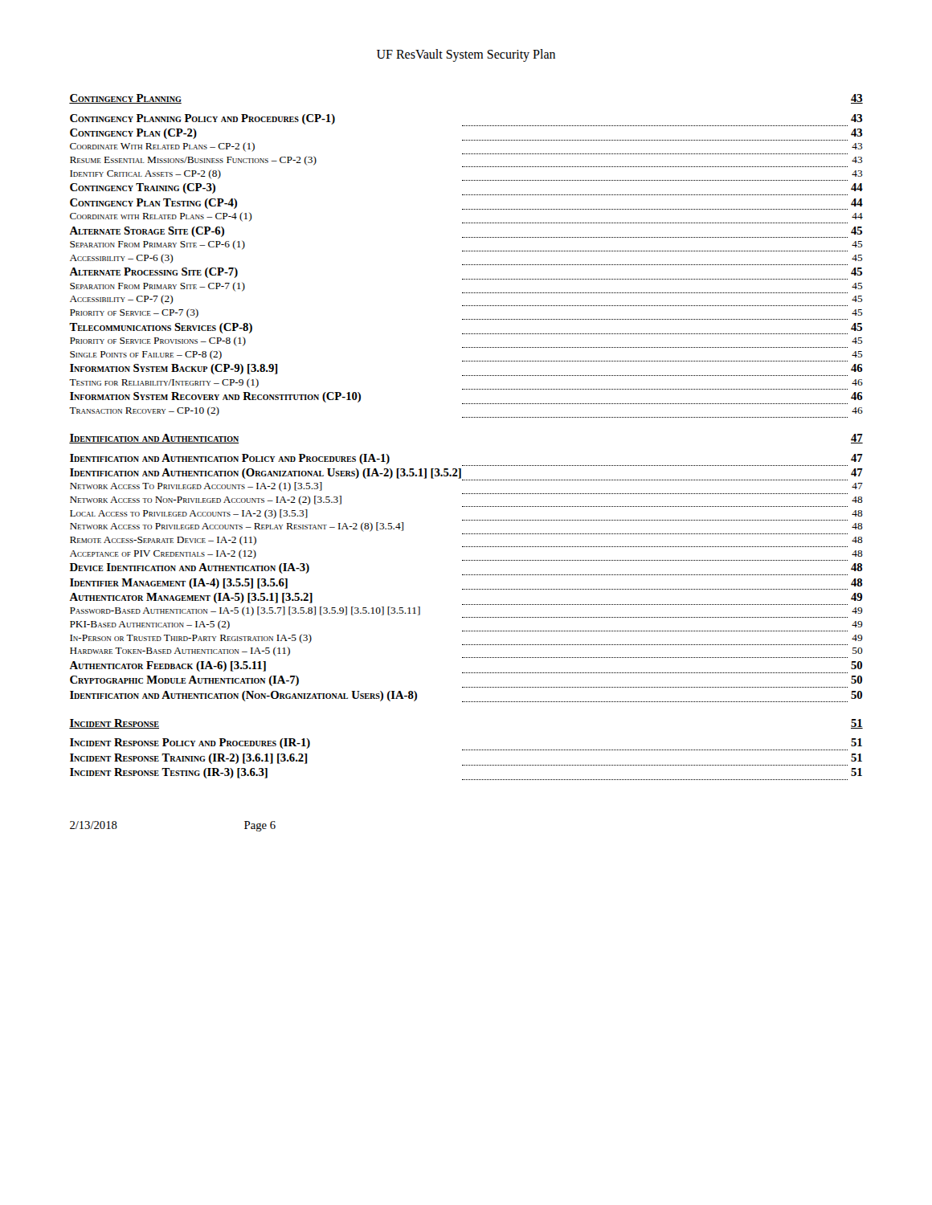UF ResVault System Security Plan
| Contingency Planning | | 43 |
| Contingency Planning Policy and Procedures (CP-1) | | 43 |
| Contingency Plan (CP-2) | | 43 |
| Coordinate With Related Plans – CP-2 (1) | | 43 |
| Resume Essential Missions/Business Functions – CP-2 (3) | | 43 |
| Identify Critical Assets – CP-2 (8) | | 43 |
| Contingency Training (CP-3) | | 44 |
| Contingency Plan Testing (CP-4) | | 44 |
| Coordinate with Related Plans – CP-4 (1) | | 44 |
| Alternate Storage Site (CP-6) | | 45 |
| Separation From Primary Site – CP-6 (1) | | 45 |
| Accessibility – CP-6 (3) | | 45 |
| Alternate Processing Site (CP-7) | | 45 |
| Separation From Primary Site – CP-7 (1) | | 45 |
| Accessibility – CP-7 (2) | | 45 |
| Priority of Service – CP-7 (3) | | 45 |
| Telecommunications Services (CP-8) | | 45 |
| Priority of Service Provisions – CP-8 (1) | | 45 |
| Single Points of Failure – CP-8 (2) | | 45 |
| Information System Backup (CP-9) [3.8.9] | | 46 |
| Testing for Reliability/Integrity – CP-9 (1) | | 46 |
| Information System Recovery and Reconstitution (CP-10) | | 46 |
| Transaction Recovery – CP-10 (2) | | 46 |
| Identification and Authentication | | 47 |
| Identification and Authentication Policy and Procedures (IA-1) | | 47 |
| Identification and Authentication (Organizational Users) (IA-2) [3.5.1] [3.5.2] | | 47 |
| Network Access To Privileged Accounts – IA-2 (1) [3.5.3] | | 47 |
| Network Access to Non-Privileged Accounts – IA-2 (2) [3.5.3] | | 48 |
| Local Access to Privileged Accounts – IA-2 (3) [3.5.3] | | 48 |
| Network Access to Privileged Accounts – Replay Resistant – IA-2 (8) [3.5.4] | | 48 |
| Remote Access-Separate Device – IA-2 (11) | | 48 |
| Acceptance of PIV Credentials – IA-2 (12) | | 48 |
| Device Identification and Authentication (IA-3) | | 48 |
| Identifier Management (IA-4) [3.5.5] [3.5.6] | | 48 |
| Authenticator Management (IA-5) [3.5.1] [3.5.2] | | 49 |
| Password-Based Authentication – IA-5 (1) [3.5.7] [3.5.8] [3.5.9] [3.5.10] [3.5.11] | | 49 |
| PKI-Based Authentication – IA-5 (2) | | 49 |
| In-Person or Trusted Third-Party Registration IA-5 (3) | | 49 |
| Hardware Token-Based Authentication – IA-5 (11) | | 50 |
| Authenticator Feedback (IA-6) [3.5.11] | | 50 |
| Cryptographic Module Authentication (IA-7) | | 50 |
| Identification and Authentication (Non-Organizational Users) (IA-8) | | 50 |
| Incident Response | | 51 |
| Incident Response Policy and Procedures (IR-1) | | 51 |
| Incident Response Training (IR-2) [3.6.1] [3.6.2] | | 51 |
| Incident Response Testing (IR-3) [3.6.3] | | 51 |
2/13/2018
Page 6